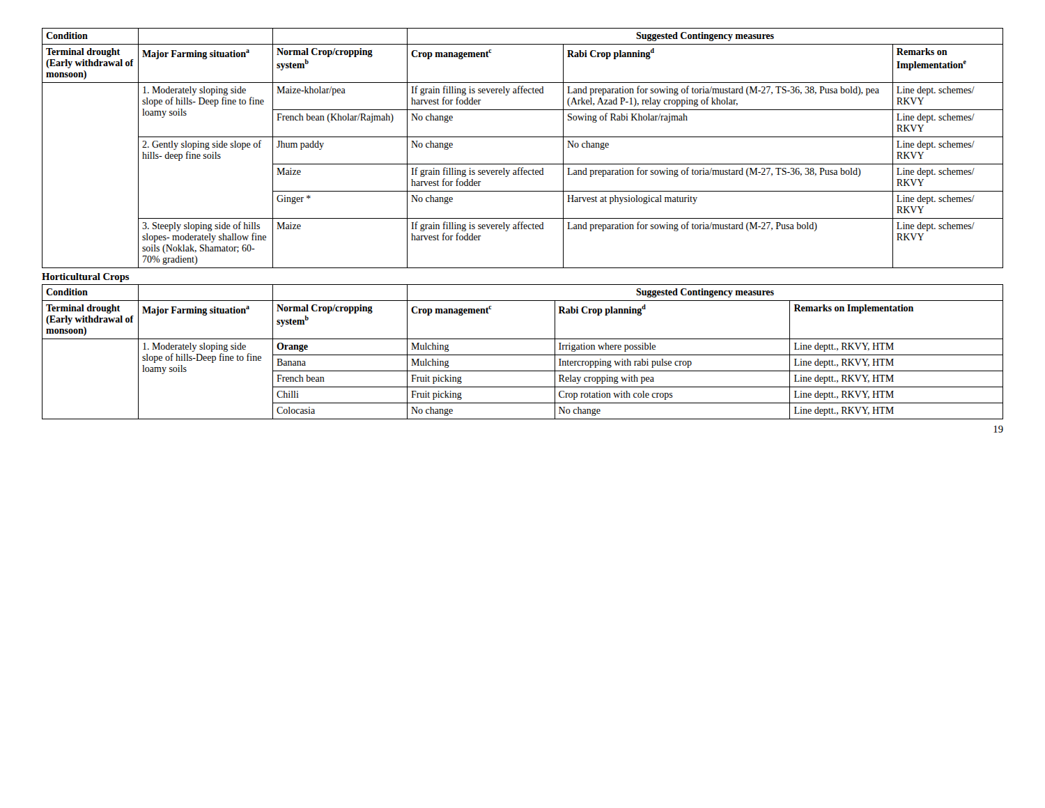| Condition | | | Suggested Contingency measures |
| --- | --- | --- | --- |
| Terminal drought (Early withdrawal of monsoon) | Major Farming situation a | Normal Crop/cropping system b | Crop management c | Rabi Crop planning d | Remarks on Implementation e |
| | 1. Moderately sloping side slope of hills- Deep fine to fine loamy soils | Maize-kholar/pea | If grain filling is severely affected harvest for fodder | Land preparation for sowing of toria/mustard (M-27, TS-36, 38, Pusa bold), pea (Arkel, Azad P-1), relay cropping of kholar, | Line dept. schemes/ RKVY |
| French bean (Kholar/Rajmah) | No change | Sowing of Rabi Kholar/rajmah | Line dept. schemes/ RKVY |
| 2. Gently sloping side slope of hills- deep fine soils | Jhum paddy | No change | No change | Line dept. schemes/ RKVY |
| Maize | If grain filling is severely affected harvest for fodder | Land preparation for sowing of toria/mustard (M-27, TS-36, 38, Pusa bold) | Line dept. schemes/ RKVY |
| Ginger * | No change | Harvest at physiological maturity | Line dept. schemes/ RKVY |
| 3. Steeply sloping side of hills slopes- moderately shallow fine soils (Noklak, Shamator; 60-70% gradient) | Maize | If grain filling is severely affected harvest for fodder | Land preparation for sowing of toria/mustard (M-27, Pusa bold) | Line dept. schemes/ RKVY |
Horticultural Crops
| Condition | | | Suggested Contingency measures |
| --- | --- | --- | --- |
| Terminal drought (Early withdrawal of monsoon) | Major Farming situation a | Normal Crop/cropping system b | Crop management c | Rabi Crop planning d | Remarks on Implementation |
| | 1. Moderately sloping side slope of hills-Deep fine to fine loamy soils | Orange | Mulching | Irrigation where possible | Line deptt., RKVY, HTM |
| Banana | Mulching | Intercropping with rabi pulse crop | Line deptt., RKVY, HTM |
| French bean | Fruit picking | Relay cropping with pea | Line deptt., RKVY, HTM |
| Chilli | Fruit picking | Crop rotation with cole crops | Line deptt., RKVY, HTM |
| Colocasia | No change | No change | Line deptt., RKVY, HTM |
19